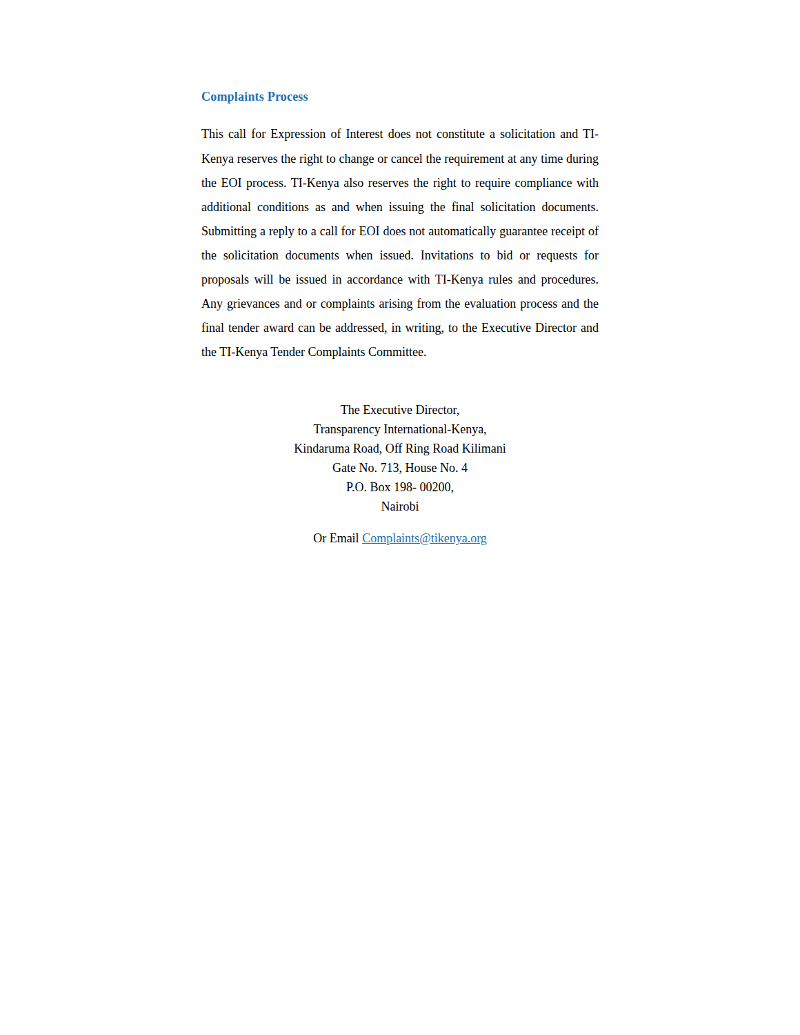Complaints Process
This call for Expression of Interest does not constitute a solicitation and TI-Kenya reserves the right to change or cancel the requirement at any time during the EOI process. TI-Kenya also reserves the right to require compliance with additional conditions as and when issuing the final solicitation documents. Submitting a reply to a call for EOI does not automatically guarantee receipt of the solicitation documents when issued. Invitations to bid or requests for proposals will be issued in accordance with TI-Kenya rules and procedures. Any grievances and or complaints arising from the evaluation process and the final tender award can be addressed, in writing, to the Executive Director and the TI-Kenya Tender Complaints Committee.
The Executive Director, Transparency International-Kenya, Kindaruma Road, Off Ring Road Kilimani Gate No. 713, House No. 4 P.O. Box 198- 00200, Nairobi
Or Email Complaints@tikenya.org